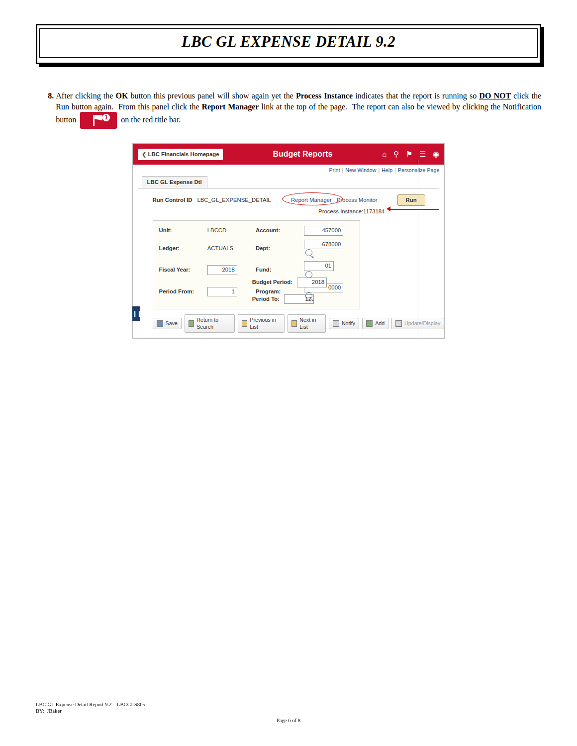LBC GL EXPENSE DETAIL 9.2
After clicking the OK button this previous panel will show again yet the Process Instance indicates that the report is running so DO NOT click the Run button again. From this panel click the Report Manager link at the top of the page. The report can also be viewed by clicking the Notification button 1 on the red title bar.
❮LBC Financials Homepage
Budget Reports
⌂ ⚲ ⚑ ☰ ◉
Print|New Window|Help|Personalize Page
LBC GL Expense Dtl
Run Control ID LBC_GL_EXPENSE_DETAIL Report Manager Process Monitor Run
Process Instance:1173184
Unit:
LBCCD
Account:
457000
Ledger:
ACTUALS
Dept:
678000
Fiscal Year:
2018
Fund:
01
Period From:
1
Program:
0000
Budget Period: 2018
Period To: 12
Save Return to Search Previous in List Next in List Notify Add Update/Display
❙❙
LBC GL Expense Detail Report 9.2 – LBCGLS805
BY: JBaker
Page 6 of 8